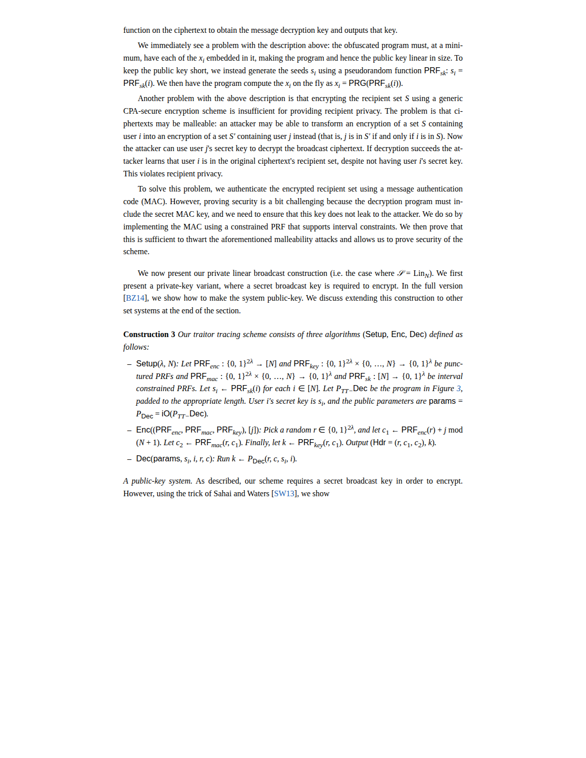function on the ciphertext to obtain the message decryption key and outputs that key.
We immediately see a problem with the description above: the obfuscated program must, at a minimum, have each of the xi embedded in it, making the program and hence the public key linear in size. To keep the public key short, we instead generate the seeds si using a pseudorandom function PRFsk: si = PRFsk(i). We then have the program compute the xi on the fly as xi = PRG(PRFsk(i)).
Another problem with the above description is that encrypting the recipient set S using a generic CPA-secure encryption scheme is insufficient for providing recipient privacy. The problem is that ciphertexts may be malleable: an attacker may be able to transform an encryption of a set S containing user i into an encryption of a set S′ containing user j instead (that is, j is in S′ if and only if i is in S). Now the attacker can use user j's secret key to decrypt the broadcast ciphertext. If decryption succeeds the attacker learns that user i is in the original ciphertext's recipient set, despite not having user i's secret key. This violates recipient privacy.
To solve this problem, we authenticate the encrypted recipient set using a message authentication code (MAC). However, proving security is a bit challenging because the decryption program must include the secret MAC key, and we need to ensure that this key does not leak to the attacker. We do so by implementing the MAC using a constrained PRF that supports interval constraints. We then prove that this is sufficient to thwart the aforementioned malleability attacks and allows us to prove security of the scheme.
We now present our private linear broadcast construction (i.e. the case where 𝒮 = LinN). We first present a private-key variant, where a secret broadcast key is required to encrypt. In the full version [BZ14], we show how to make the system public-key. We discuss extending this construction to other set systems at the end of the section.
Construction 3 Our traitor tracing scheme consists of three algorithms (Setup, Enc, Dec) defined as follows:
Setup(λ, N): Let PRFenc : {0, 1}2λ → [N] and PRFkey : {0, 1}2λ × {0, …, N} → {0, 1}λ be punctured PRFs and PRFmac : {0, 1}2λ × {0, …, N} → {0, 1}λ and PRFsk : [N] → {0, 1}λ be interval constrained PRFs. Let si ← PRFsk(i) for each i ∈ [N]. Let PTT−Dec be the program in Figure 3, padded to the appropriate length. User i's secret key is si, and the public parameters are params = PDec = iO(PTT−Dec).
Enc((PRFenc, PRFmac, PRFkey), [j]): Pick a random r ∈ {0, 1}2λ, and let c1 ← PRFenc(r) + j mod (N + 1). Let c2 ← PRFmac(r, c1). Finally, let k ← PRFkey(r, c1). Output (Hdr = (r, c1, c2), k).
Dec(params, si, i, r, c): Run k ← PDec(r, c, si, i).
A public-key system. As described, our scheme requires a secret broadcast key in order to encrypt. However, using the trick of Sahai and Waters [SW13], we show